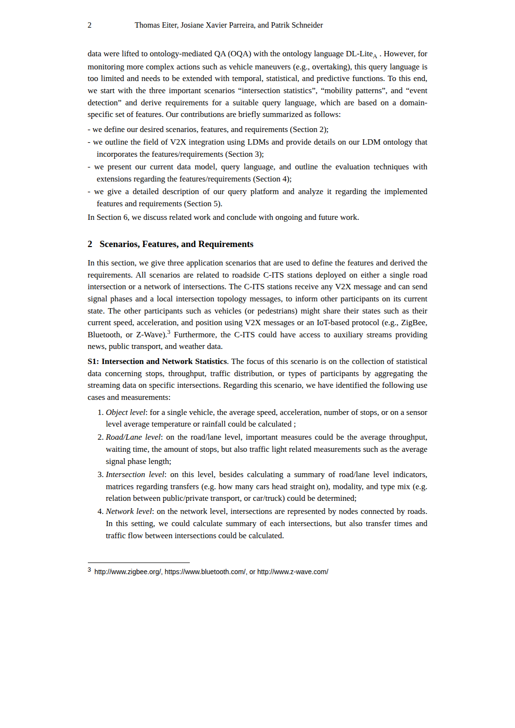2
Thomas Eiter, Josiane Xavier Parreira, and Patrik Schneider
data were lifted to ontology-mediated QA (OQA) with the ontology language DL-LiteA . However, for monitoring more complex actions such as vehicle maneuvers (e.g., overtaking), this query language is too limited and needs to be extended with temporal, statistical, and predictive functions. To this end, we start with the three important scenarios “intersection statistics”, “mobility patterns”, and “event detection” and derive requirements for a suitable query language, which are based on a domain-specific set of features. Our contributions are briefly summarized as follows:
- we define our desired scenarios, features, and requirements (Section 2);
- we outline the field of V2X integration using LDMs and provide details on our LDM ontology that incorporates the features/requirements (Section 3);
- we present our current data model, query language, and outline the evaluation techniques with extensions regarding the features/requirements (Section 4);
- we give a detailed description of our query platform and analyze it regarding the implemented features and requirements (Section 5).
In Section 6, we discuss related work and conclude with ongoing and future work.
2 Scenarios, Features, and Requirements
In this section, we give three application scenarios that are used to define the features and derived the requirements. All scenarios are related to roadside C-ITS stations deployed on either a single road intersection or a network of intersections. The C-ITS stations receive any V2X message and can send signal phases and a local intersection topology messages, to inform other participants on its current state. The other participants such as vehicles (or pedestrians) might share their states such as their current speed, acceleration, and position using V2X messages or an IoT-based protocol (e.g., ZigBee, Bluetooth, or Z-Wave).3 Furthermore, the C-ITS could have access to auxiliary streams providing news, public transport, and weather data.
S1: Intersection and Network Statistics. The focus of this scenario is on the collection of statistical data concerning stops, throughput, traffic distribution, or types of participants by aggregating the streaming data on specific intersections. Regarding this scenario, we have identified the following use cases and measurements:
Object level: for a single vehicle, the average speed, acceleration, number of stops, or on a sensor level average temperature or rainfall could be calculated ;
Road/Lane level: on the road/lane level, important measures could be the average throughput, waiting time, the amount of stops, but also traffic light related measurements such as the average signal phase length;
Intersection level: on this level, besides calculating a summary of road/lane level indicators, matrices regarding transfers (e.g. how many cars head straight on), modality, and type mix (e.g. relation between public/private transport, or car/truck) could be determined;
Network level: on the network level, intersections are represented by nodes connected by roads. In this setting, we could calculate summary of each intersections, but also transfer times and traffic flow between intersections could be calculated.
3 http://www.zigbee.org/, https://www.bluetooth.com/, or http://www.z-wave.com/